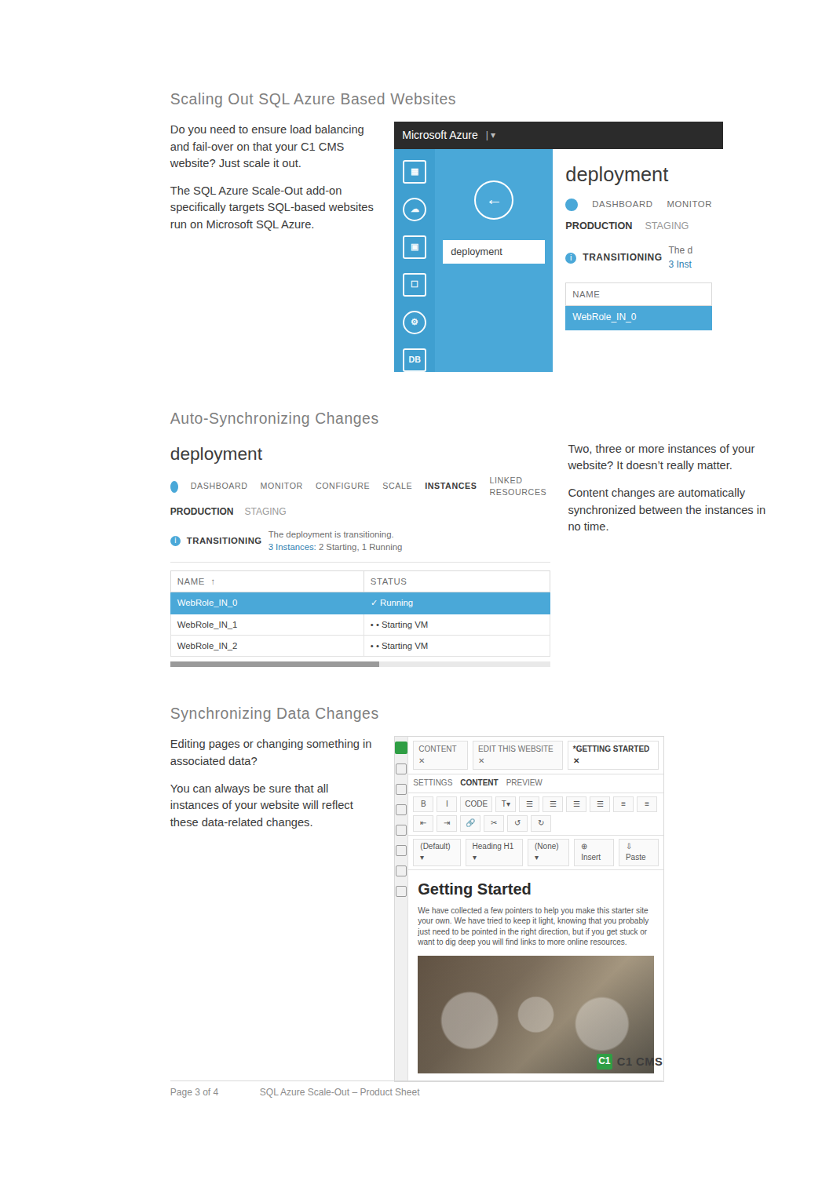Scaling Out SQL Azure Based Websites
Do you need to ensure load balancing and fail-over on that your C1 CMS website? Just scale it out.
The SQL Azure Scale-Out add-on specifically targets SQL-based websites run on Microsoft SQL Azure.
Microsoft Azure | ▾
▦
☁
▣
☐
⚙
DB
←
deployment
deployment
DASHBOARD MONITOR
PRODUCTION STAGING
i TRANSITIONING The d
3 Inst
NAME
WebRole_IN_0
Auto-Synchronizing Changes
deployment
DASHBOARD MONITOR CONFIGURE SCALE INSTANCES LINKED RESOURCES
PRODUCTION STAGING
i TRANSITIONING The deployment is transitioning.
3 Instances: 2 Starting, 1 Running
| NAME ↑ | STATUS |
| --- | --- |
| WebRole_IN_0 | ✓ Running |
| WebRole_IN_1 | • • Starting VM |
| WebRole_IN_2 | • • Starting VM |
Two, three or more instances of your website? It doesn’t really matter.
Content changes are automatically synchronized between the instances in no time.
Synchronizing Data Changes
Editing pages or changing something in associated data?
You can always be sure that all instances of your website will reflect these data-related changes.
CONTENT ✕ EDIT THIS WEBSITE ✕ *GETTING STARTED ✕
SETTINGS CONTENT PREVIEW
B I CODE T▾ ☰ ☰ ☰ ☰ ≡ ≡ ⇤ ⇥ 🔗 ✂ ↺ ↻
(Default) ▾ Heading H1 ▾ (None) ▾ ⊕ Insert ⇩ Paste
Getting Started
We have collected a few pointers to help you make this starter site your own. We have tried to keep it light, knowing that you probably just need to be pointed in the right direction, but if you get stuck or want to dig deep you will find links to more online resources.
C1
C1 CMS
Page 3 of 4 SQL Azure Scale-Out – Product Sheet